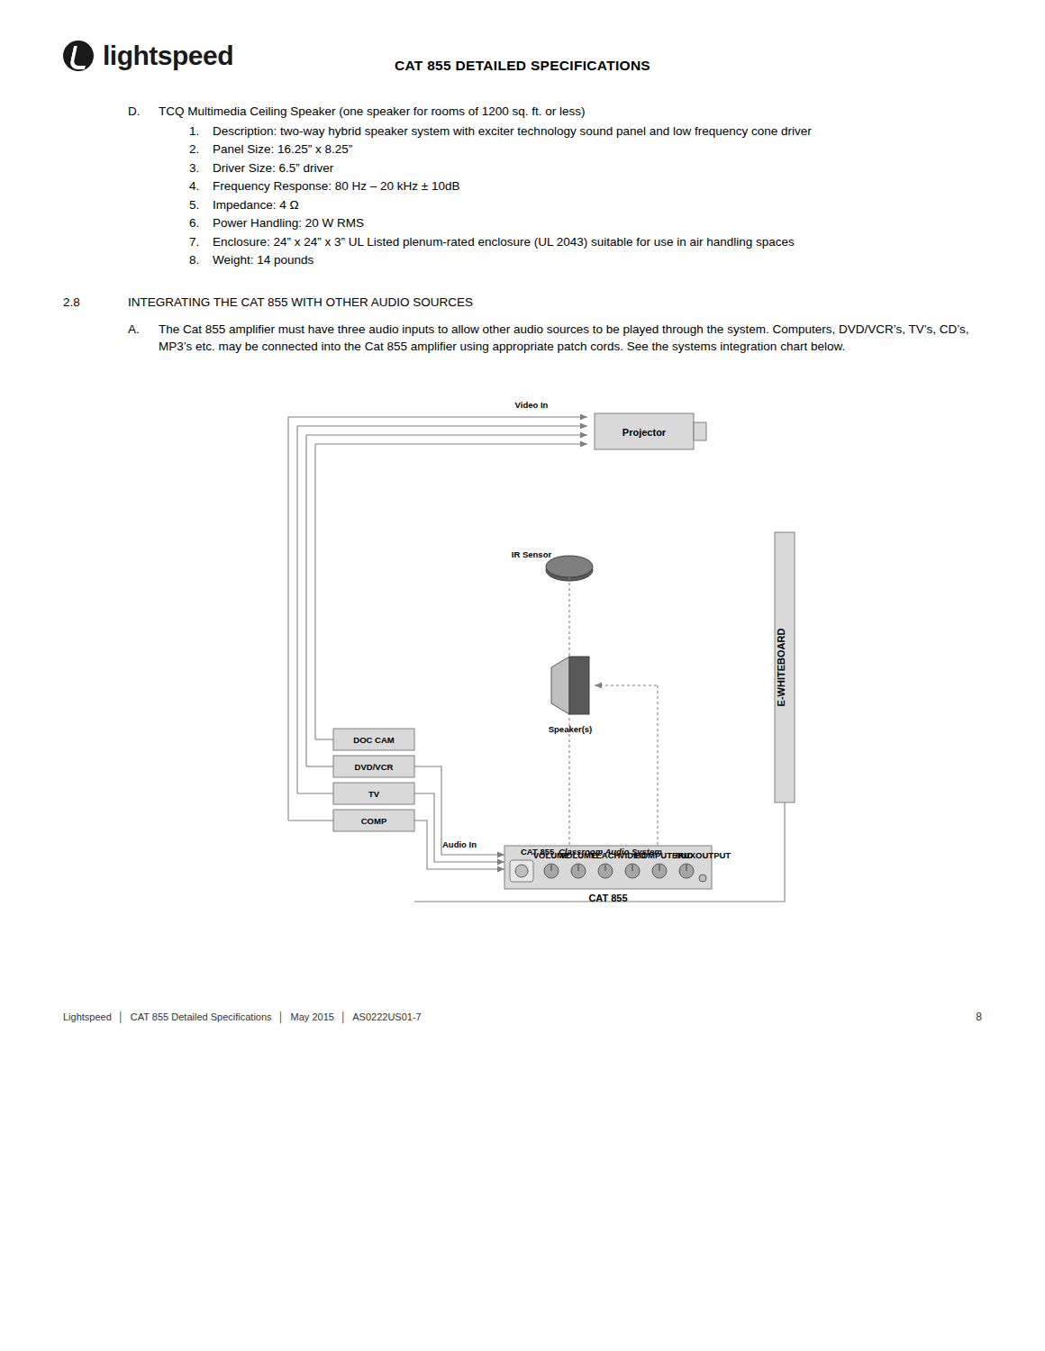lightspeed
CAT 855 DETAILED SPECIFICATIONS
D.
TCQ Multimedia Ceiling Speaker (one speaker for rooms of 1200 sq. ft. or less)
Description: two-way hybrid speaker system with exciter technology sound panel and low frequency cone driver
Panel Size: 16.25” x 8.25”
Driver Size: 6.5” driver
Frequency Response: 80 Hz – 20 kHz ± 10dB
Impedance: 4 Ω
Power Handling: 20 W RMS
Enclosure: 24” x 24” x 3” UL Listed plenum-rated enclosure (UL 2043) suitable for use in air handling spaces
Weight: 14 pounds
2.8
INTEGRATING THE CAT 855 WITH OTHER AUDIO SOURCES
A.
The Cat 855 amplifier must have three audio inputs to allow other audio sources to be played through the system. Computers, DVD/VCR’s, TV’s, CD’s, MP3’s etc. may be connected into the Cat 855 amplifier using appropriate patch cords. See the systems integration chart below.
Projector Video In IR Sensor Speaker(s) E-WHITEBOARD DOC CAM DVD/VCR TV COMP Audio In CAT 855 Classroom Audio System VOLUME VOLUME TEACH VIDEO COMPUTER AUX AUD OUTPUT CAT 855
Lightspeed │ CAT 855 Detailed Specifications │ May 2015 │ AS0222US01-7
8